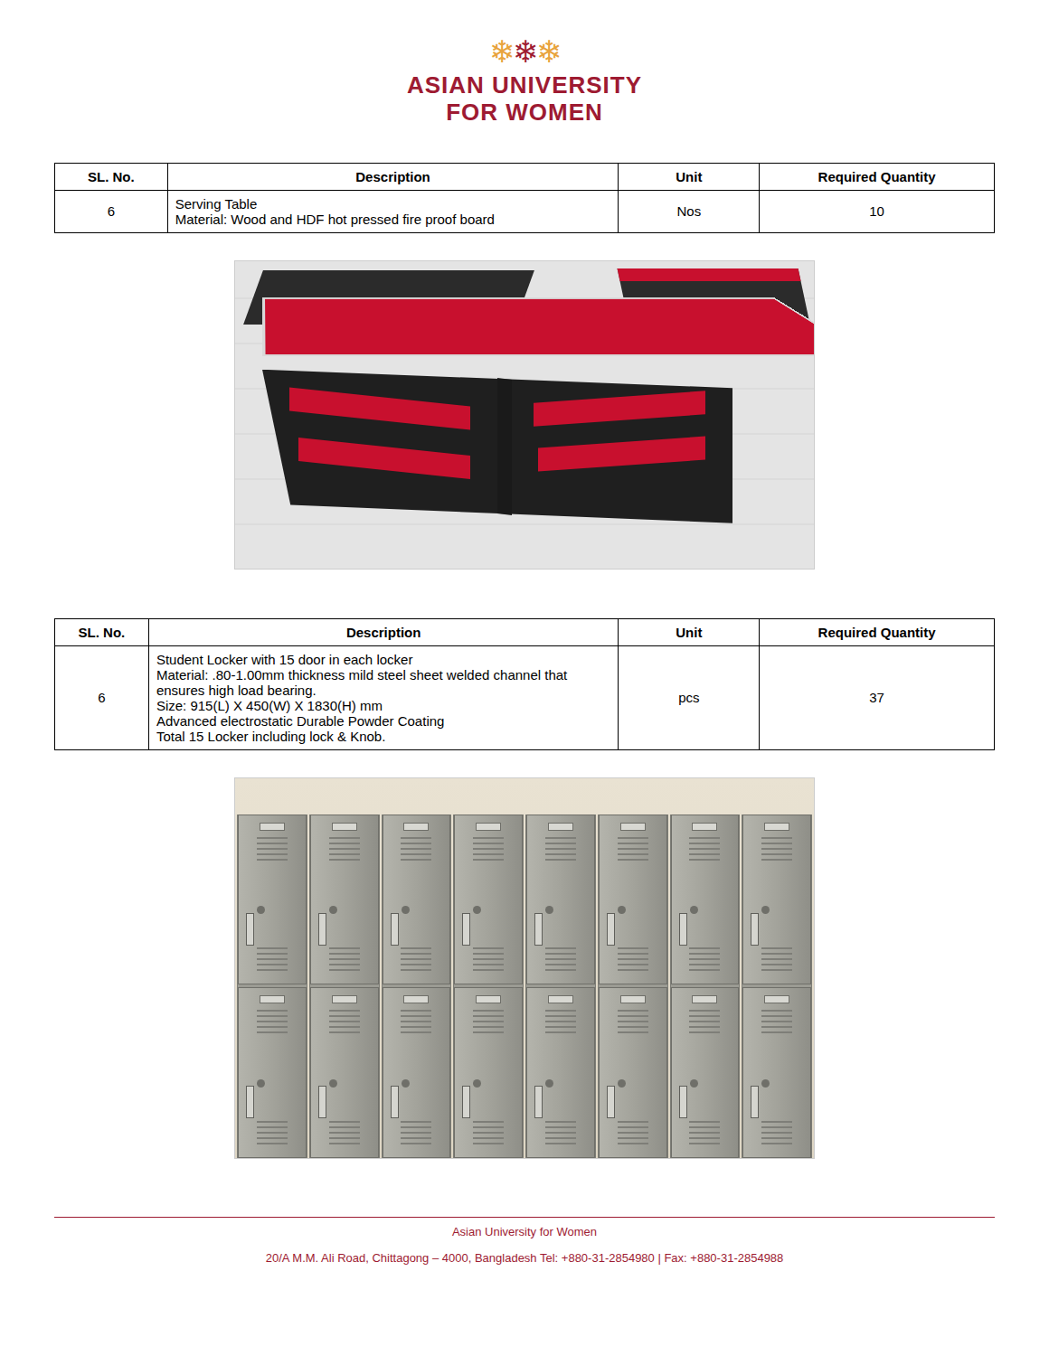❄❄❄
ASIAN UNIVERSITY
FOR WOMEN
| SL. No. | Description | Unit | Required Quantity |
| --- | --- | --- | --- |
| 6 | Serving Table Material: Wood and HDF hot pressed fire proof board | Nos | 10 |
| SL. No. | Description | Unit | Required Quantity |
| --- | --- | --- | --- |
| 6 | Student Locker with 15 door in each locker Material: .80-1.00mm thickness mild steel sheet welded channel that ensures high load bearing. Size: 915(L) X 450(W) X 1830(H) mm Advanced electrostatic Durable Powder Coating Total 15 Locker including lock & Knob. | pcs | 37 |
Asian University for Women
20/A M.M. Ali Road, Chittagong – 4000, Bangladesh Tel: +880-31-2854980 | Fax: +880-31-2854988